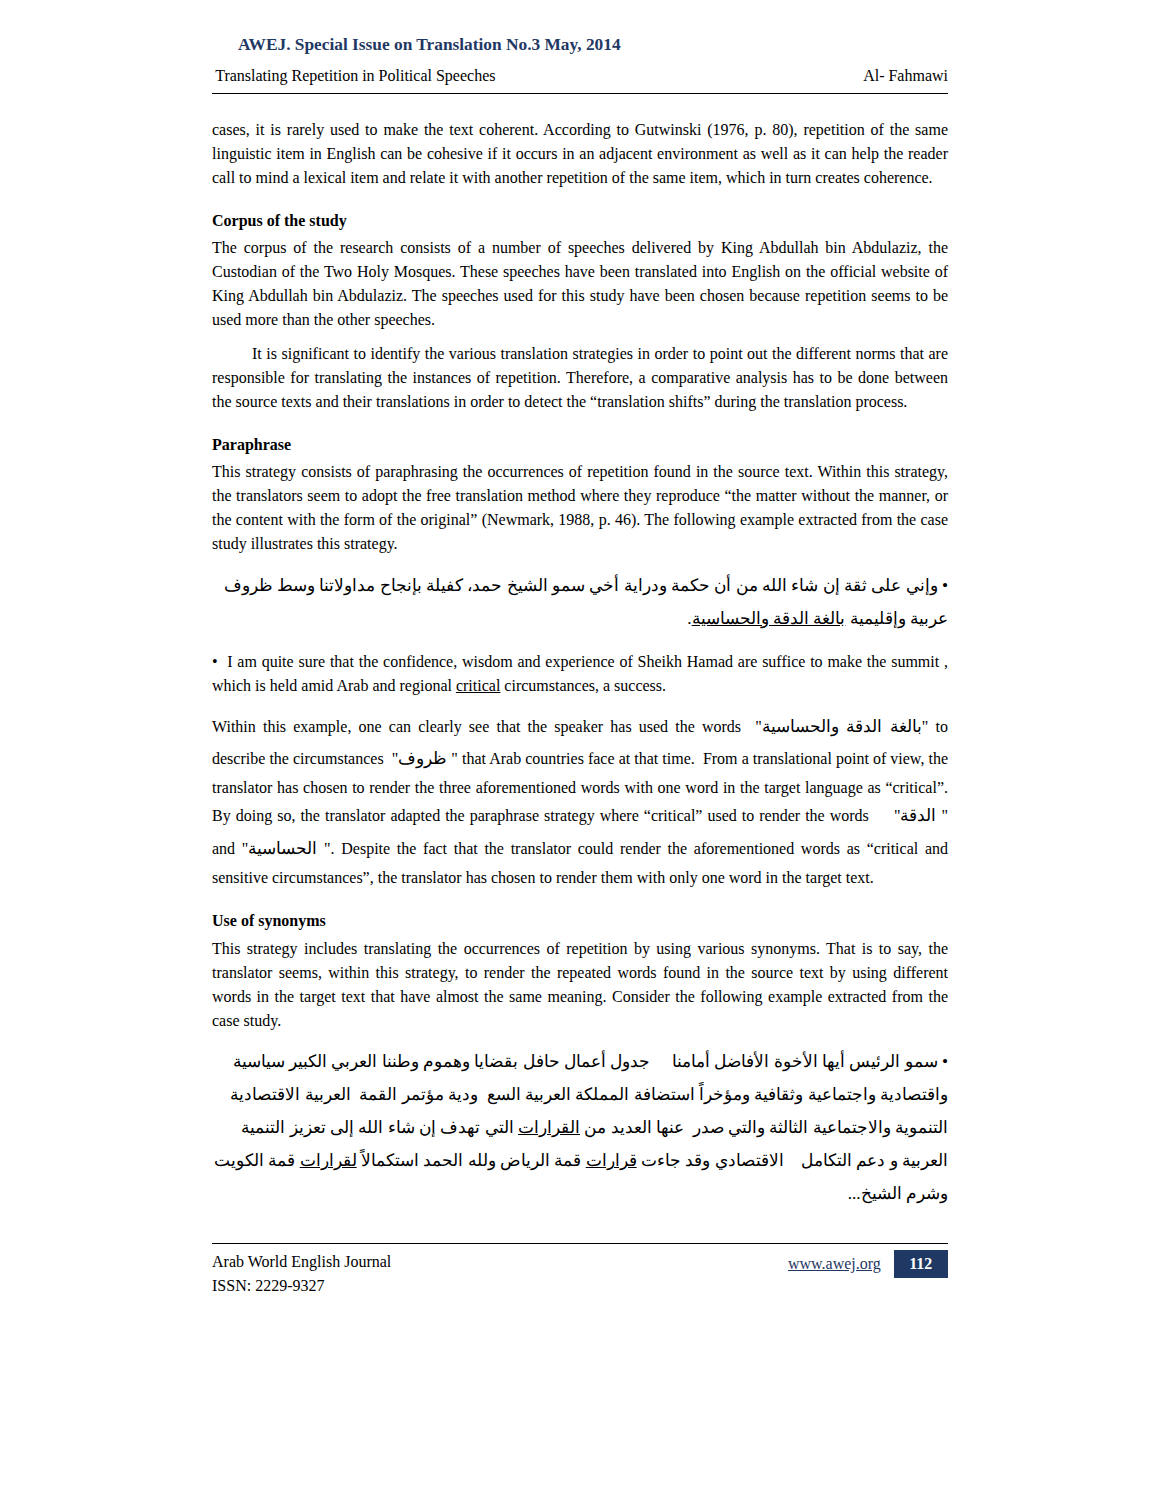AWEJ. Special Issue on Translation No.3 May, 2014
Translating Repetition in Political Speeches Al- Fahmawi
cases, it is rarely used to make the text coherent. According to Gutwinski (1976, p. 80), repetition of the same linguistic item in English can be cohesive if it occurs in an adjacent environment as well as it can help the reader call to mind a lexical item and relate it with another repetition of the same item, which in turn creates coherence.
Corpus of the study
The corpus of the research consists of a number of speeches delivered by King Abdullah bin Abdulaziz, the Custodian of the Two Holy Mosques. These speeches have been translated into English on the official website of King Abdullah bin Abdulaziz. The speeches used for this study have been chosen because repetition seems to be used more than the other speeches.
It is significant to identify the various translation strategies in order to point out the different norms that are responsible for translating the instances of repetition. Therefore, a comparative analysis has to be done between the source texts and their translations in order to detect the “translation shifts” during the translation process.
Paraphrase
This strategy consists of paraphrasing the occurrences of repetition found in the source text. Within this strategy, the translators seem to adopt the free translation method where they reproduce “the matter without the manner, or the content with the form of the original” (Newmark, 1988, p. 46). The following example extracted from the case study illustrates this strategy.
• وإني على ثقة إن شاء الله من أن حكمة ودراية أخي سمو الشيخ حمد، كفيلة بإنجاح مداولاتنا وسط ظروف عربية وإقليمية بالغة الدقة والحساسية.
• I am quite sure that the confidence, wisdom and experience of Sheikh Hamad are suffice to make the summit , which is held amid Arab and regional critical circumstances, a success.
Within this example, one can clearly see that the speaker has used the words "بالغة الدقة والحساسية" to describe the circumstances "ظروف " that Arab countries face at that time. From a translational point of view, the translator has chosen to render the three aforementioned words with one word in the target language as “critical”. By doing so, the translator adapted the paraphrase strategy where “critical” used to render the words "الدقة " and "الحساسية ". Despite the fact that the translator could render the aforementioned words as “critical and sensitive circumstances”, the translator has chosen to render them with only one word in the target text.
Use of synonyms
This strategy includes translating the occurrences of repetition by using various synonyms. That is to say, the translator seems, within this strategy, to render the repeated words found in the source text by using different words in the target text that have almost the same meaning. Consider the following example extracted from the case study.
• سمو الرئيس أيها الأخوة الأفاضل أمامنا جدول أعمال حافل بقضايا وهموم وطننا العربي الكبير سياسية واقتصادية واجتماعية وثقافية ومؤخراً استضافة المملكة العربية السع ودية مؤتمر القمة العربية الاقتصادية التنموية والاجتماعية الثالثة والتي صدر عنها العديد من القرارات التي تهدف إن شاء الله إلى تعزيز التنمية العربية و دعم التكامل الاقتصادي وقد جاءت قرارات قمة الرياض ولله الحمد استكمالاً لقرارات قمة الكويت وشرم الشيخ...
Arab World English Journal
ISSN: 2229-9327
www.awej.org 112